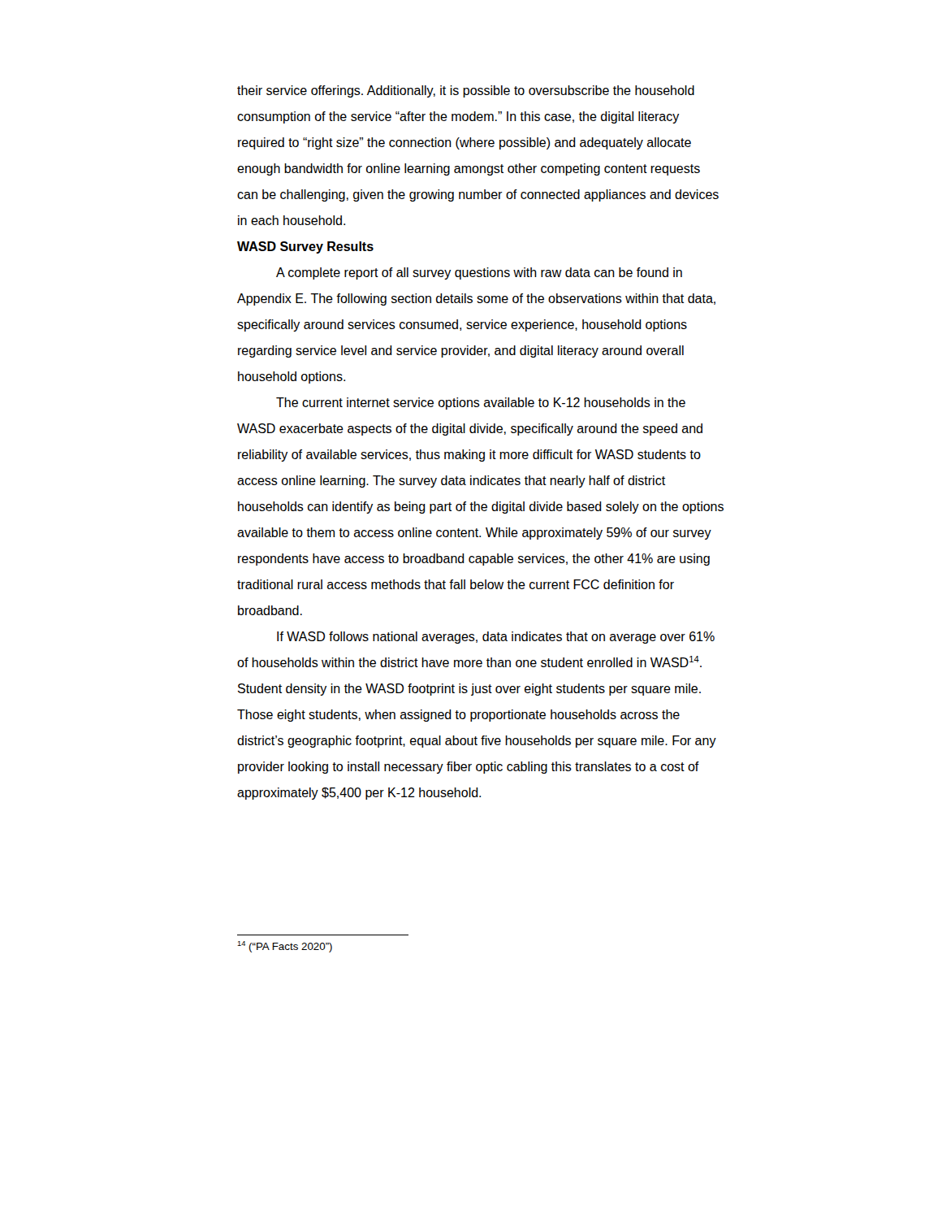their service offerings. Additionally, it is possible to oversubscribe the household consumption of the service “after the modem.” In this case, the digital literacy required to “right size” the connection (where possible) and adequately allocate enough bandwidth for online learning amongst other competing content requests can be challenging, given the growing number of connected appliances and devices in each household.
WASD Survey Results
A complete report of all survey questions with raw data can be found in Appendix E. The following section details some of the observations within that data, specifically around services consumed, service experience, household options regarding service level and service provider, and digital literacy around overall household options.
The current internet service options available to K-12 households in the WASD exacerbate aspects of the digital divide, specifically around the speed and reliability of available services, thus making it more difficult for WASD students to access online learning. The survey data indicates that nearly half of district households can identify as being part of the digital divide based solely on the options available to them to access online content. While approximately 59% of our survey respondents have access to broadband capable services, the other 41% are using traditional rural access methods that fall below the current FCC definition for broadband.
If WASD follows national averages, data indicates that on average over 61% of households within the district have more than one student enrolled in WASD14. Student density in the WASD footprint is just over eight students per square mile. Those eight students, when assigned to proportionate households across the district’s geographic footprint, equal about five households per square mile. For any provider looking to install necessary fiber optic cabling this translates to a cost of approximately $5,400 per K-12 household.
14 (“PA Facts 2020”)